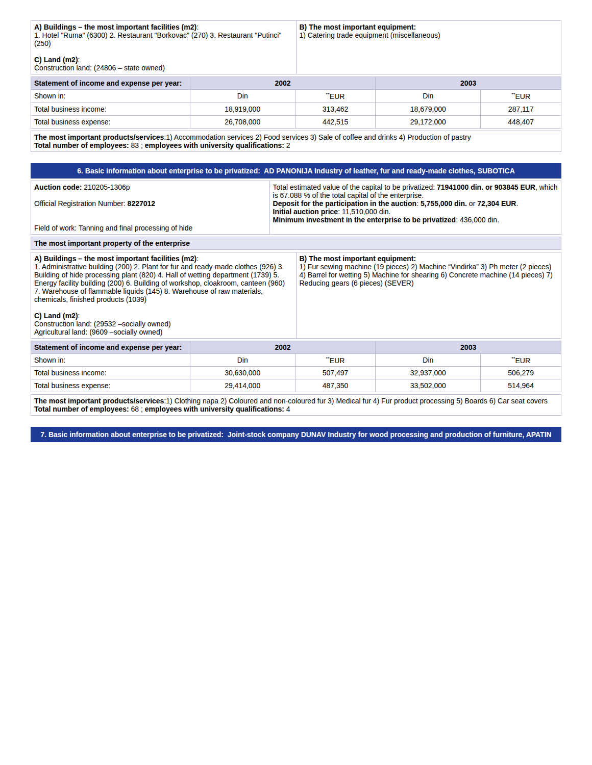| A) Buildings – the most important facilities (m2) : 1. Hotel "Ruma" (6300) 2. Restaurant "Borkovac" (270) 3. Restaurant "Putinci" (250) C) Land (m2) : Construction land: (24806 – state owned) | B) The most important equipment: 1) Catering trade equipment (miscellaneous) |
| Statement of income and expense per year: | 2002 | 2003 |
| Shown in: | Din | ** EUR | Din | ** EUR |
| Total business income: | 18,919,000 | 313,462 | 18,679,000 | 287,117 |
| Total business expense: | 26,708,000 | 442,515 | 29,172,000 | 448,407 |
| The most important products/services :1) Accommodation services 2) Food services 3) Sale of coffee and drinks 4) Production of pastry Total number of employees: 83 ; employees with university qualifications: 2 |
| 6. Basic information about enterprise to be privatized: AD PANONIJA Industry of leather, fur and ready-made clothes, SUBOTICA |
| Auction code: 210205-1306p Official Registration Number: 8227012 Field of work: Tanning and final processing of hide | Total estimated value of the capital to be privatized: 71941000 din. or 903845 EUR , which is 67.088 % of the total capital of the enterprise. Deposit for the participation in the auction : 5,755,000 din. or 72,304 EUR . Initial auction price : 11,510,000 din. Minimum investment in the enterprise to be privatized : 436,000 din. |
| The most important property of the enterprise |
| A) Buildings – the most important facilities (m2) : 1. Administrative building (200) 2. Plant for fur and ready-made clothes (926) 3. Building of hide processing plant (820) 4. Hall of wetting department (1739) 5. Energy facility building (200) 6. Building of workshop, cloakroom, canteen (960) 7. Warehouse of flammable liquids (145) 8. Warehouse of raw materials, chemicals, finished products (1039) C) Land (m2) : Construction land: (29532 –socially owned) Agricultural land: (9609 –socially owned) | B) The most important equipment: 1) Fur sewing machine (19 pieces) 2) Machine “Vindirka” 3) Ph meter (2 pieces) 4) Barrel for wetting 5) Machine for shearing 6) Concrete machine (14 pieces) 7) Reducing gears (6 pieces) (SEVER) |
| Statement of income and expense per year: | 2002 | 2003 |
| Shown in: | Din | ** EUR | Din | ** EUR |
| Total business income: | 30,630,000 | 507,497 | 32,937,000 | 506,279 |
| Total business expense: | 29,414,000 | 487,350 | 33,502,000 | 514,964 |
| The most important products/services :1) Clothing napa 2) Coloured and non-coloured fur 3) Medical fur 4) Fur product processing 5) Boards 6) Car seat covers Total number of employees: 68 ; employees with university qualifications: 4 |
| 7. Basic information about enterprise to be privatized: Joint-stock company DUNAV Industry for wood processing and production of furniture, APATIN |